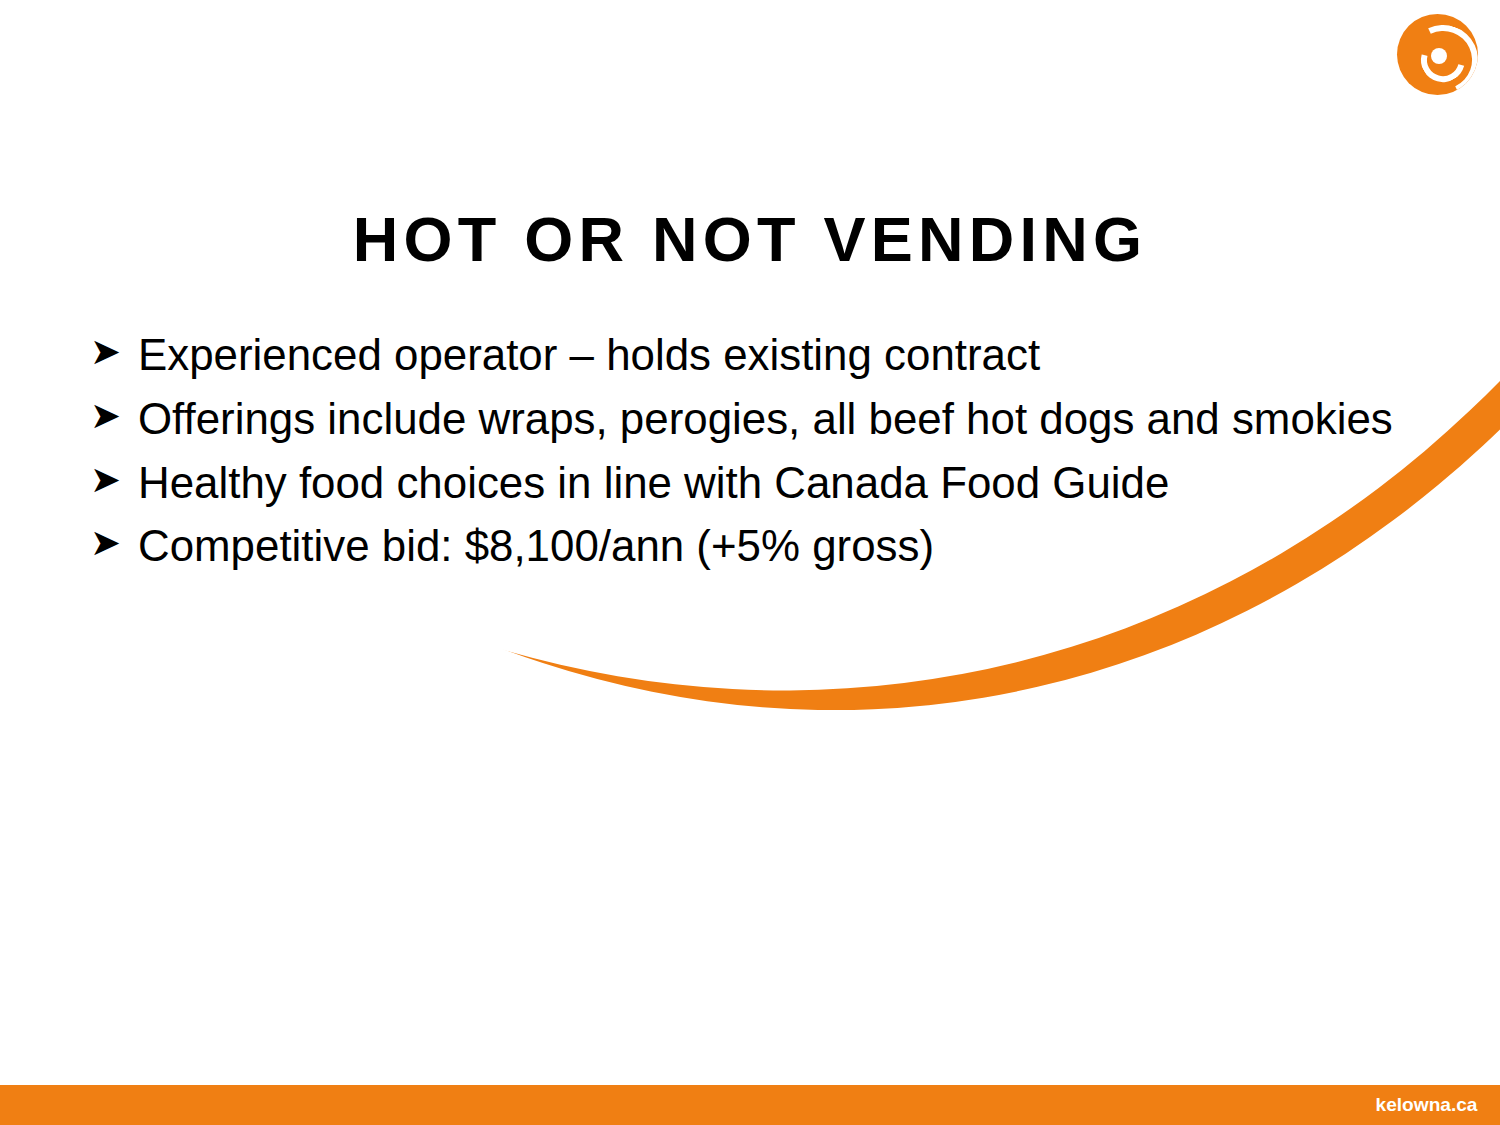City of Kelowna
HOT OR NOT VENDING
Experienced operator – holds existing contract
Offerings include wraps, perogies, all beef hot dogs and smokies
Healthy food choices in line with Canada Food Guide
Competitive bid: $8,100/ann (+5% gross)
kelowna.ca